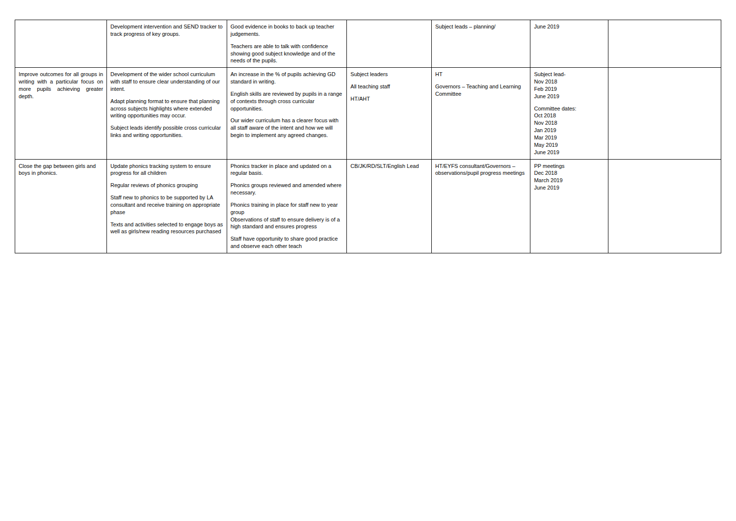| | Development intervention and SEND tracker to track progress of key groups. | Good evidence in books to back up teacher judgements. Teachers are able to talk with confidence showing good subject knowledge and of the needs of the pupils. | | Subject leads – planning/ | June 2019 | |
| Improve outcomes for all groups in writing with a particular focus on more pupils achieving greater depth. | Development of the wider school curriculum with staff to ensure clear understanding of our intent. Adapt planning format to ensure that planning across subjects highlights where extended writing opportunities may occur. Subject leads identify possible cross curricular links and writing opportunities. | An increase in the % of pupils achieving GD standard in writing. English skills are reviewed by pupils in a range of contexts through cross curricular opportunities. Our wider curriculum has a clearer focus with all staff aware of the intent and how we will begin to implement any agreed changes. | Subject leaders All teaching staff HT/AHT | HT Governors – Teaching and Learning Committee | Subject lead- Nov 2018 Feb 2019 June 2019 Committee dates: Oct 2018 Nov 2018 Jan 2019 Mar 2019 May 2019 June 2019 | |
| Close the gap between girls and boys in phonics. | Update phonics tracking system to ensure progress for all children Regular reviews of phonics grouping Staff new to phonics to be supported by LA consultant and receive training on appropriate phase Texts and activities selected to engage boys as well as girls/new reading resources purchased | Phonics tracker in place and updated on a regular basis. Phonics groups reviewed and amended where necessary. Phonics training in place for staff new to year group Observations of staff to ensure delivery is of a high standard and ensures progress Staff have opportunity to share good practice and observe each other teach | CB/JK/RD/SLT/English Lead | HT/EYFS consultant/Governors – observations/pupil progress meetings | PP meetings Dec 2018 March 2019 June 2019 | |